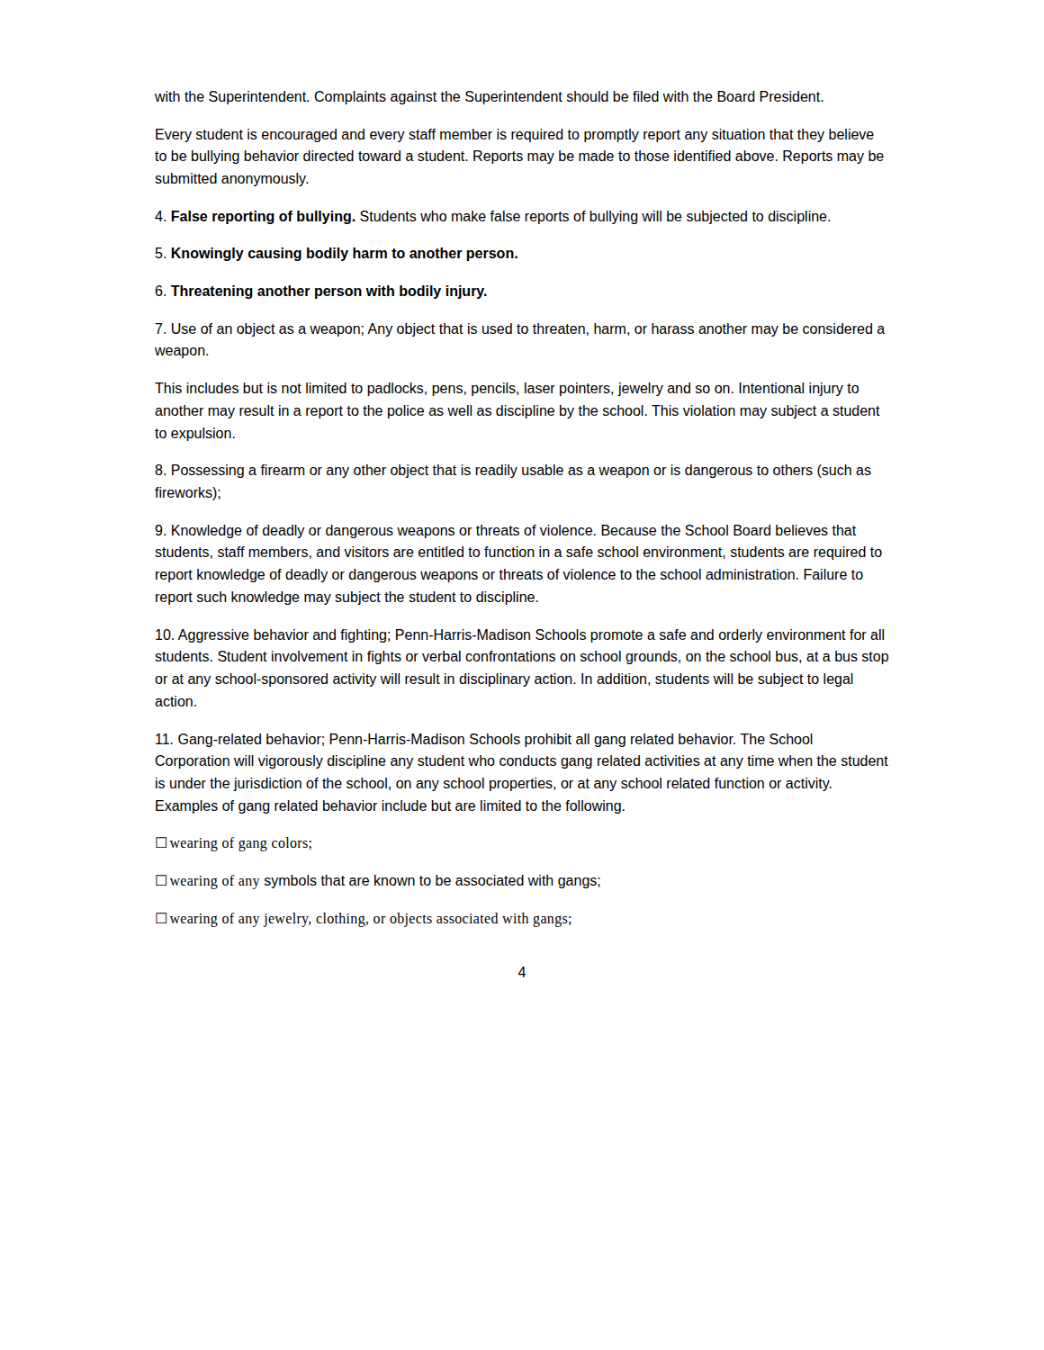with the Superintendent. Complaints against the Superintendent should be filed with the Board President.
Every student is encouraged and every staff member is required to promptly report any situation that they believe to be bullying behavior directed toward a student. Reports may be made to those identified above. Reports may be submitted anonymously.
4. False reporting of bullying. Students who make false reports of bullying will be subjected to discipline.
5. Knowingly causing bodily harm to another person.
6. Threatening another person with bodily injury.
7. Use of an object as a weapon; Any object that is used to threaten, harm, or harass another may be considered a weapon.
This includes but is not limited to padlocks, pens, pencils, laser pointers, jewelry and so on. Intentional injury to another may result in a report to the police as well as discipline by the school. This violation may subject a student to expulsion.
8. Possessing a firearm or any other object that is readily usable as a weapon or is dangerous to others (such as fireworks);
9. Knowledge of deadly or dangerous weapons or threats of violence. Because the School Board believes that students, staff members, and visitors are entitled to function in a safe school environment, students are required to report knowledge of deadly or dangerous weapons or threats of violence to the school administration. Failure to report such knowledge may subject the student to discipline.
10. Aggressive behavior and fighting; Penn-Harris-Madison Schools promote a safe and orderly environment for all students. Student involvement in fights or verbal confrontations on school grounds, on the school bus, at a bus stop or at any school-sponsored activity will result in disciplinary action. In addition, students will be subject to legal action.
11. Gang-related behavior; Penn-Harris-Madison Schools prohibit all gang related behavior. The School Corporation will vigorously discipline any student who conducts gang related activities at any time when the student is under the jurisdiction of the school, on any school properties, or at any school related function or activity. Examples of gang related behavior include but are limited to the following.
wearing of gang colors;
wearing of any symbols that are known to be associated with gangs;
wearing of any jewelry, clothing, or objects associated with gangs;
4